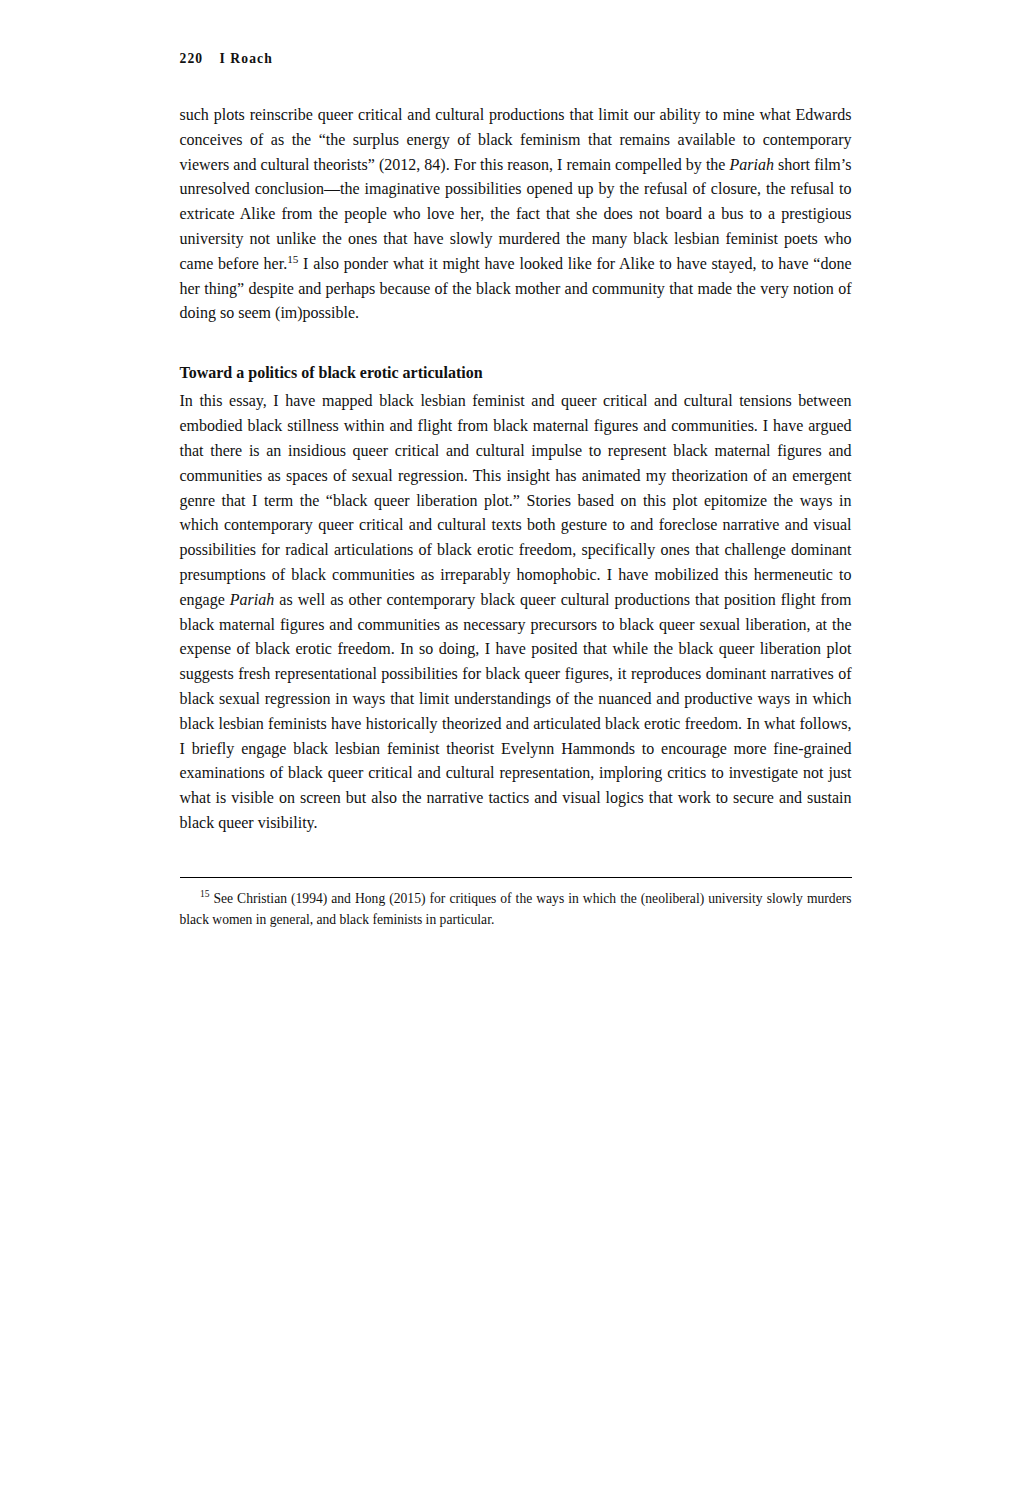220 I Roach
such plots reinscribe queer critical and cultural productions that limit our ability to mine what Edwards conceives of as the “the surplus energy of black feminism that remains available to contemporary viewers and cultural theorists” (2012, 84). For this reason, I remain compelled by the Pariah short film’s unresolved conclusion—the imaginative possibilities opened up by the refusal of closure, the refusal to extricate Alike from the people who love her, the fact that she does not board a bus to a prestigious university not unlike the ones that have slowly murdered the many black lesbian feminist poets who came before her.15 I also ponder what it might have looked like for Alike to have stayed, to have “done her thing” despite and perhaps because of the black mother and community that made the very notion of doing so seem (im)possible.
Toward a politics of black erotic articulation
In this essay, I have mapped black lesbian feminist and queer critical and cultural tensions between embodied black stillness within and flight from black maternal figures and communities. I have argued that there is an insidious queer critical and cultural impulse to represent black maternal figures and communities as spaces of sexual regression. This insight has animated my theorization of an emergent genre that I term the “black queer liberation plot.” Stories based on this plot epitomize the ways in which contemporary queer critical and cultural texts both gesture to and foreclose narrative and visual possibilities for radical articulations of black erotic freedom, specifically ones that challenge dominant presumptions of black communities as irreparably homophobic. I have mobilized this hermeneutic to engage Pariah as well as other contemporary black queer cultural productions that position flight from black maternal figures and communities as necessary precursors to black queer sexual liberation, at the expense of black erotic freedom. In so doing, I have posited that while the black queer liberation plot suggests fresh representational possibilities for black queer figures, it reproduces dominant narratives of black sexual regression in ways that limit understandings of the nuanced and productive ways in which black lesbian feminists have historically theorized and articulated black erotic freedom. In what follows, I briefly engage black lesbian feminist theorist Evelynn Hammonds to encourage more fine-grained examinations of black queer critical and cultural representation, imploring critics to investigate not just what is visible on screen but also the narrative tactics and visual logics that work to secure and sustain black queer visibility.
15 See Christian (1994) and Hong (2015) for critiques of the ways in which the (neoliberal) university slowly murders black women in general, and black feminists in particular.